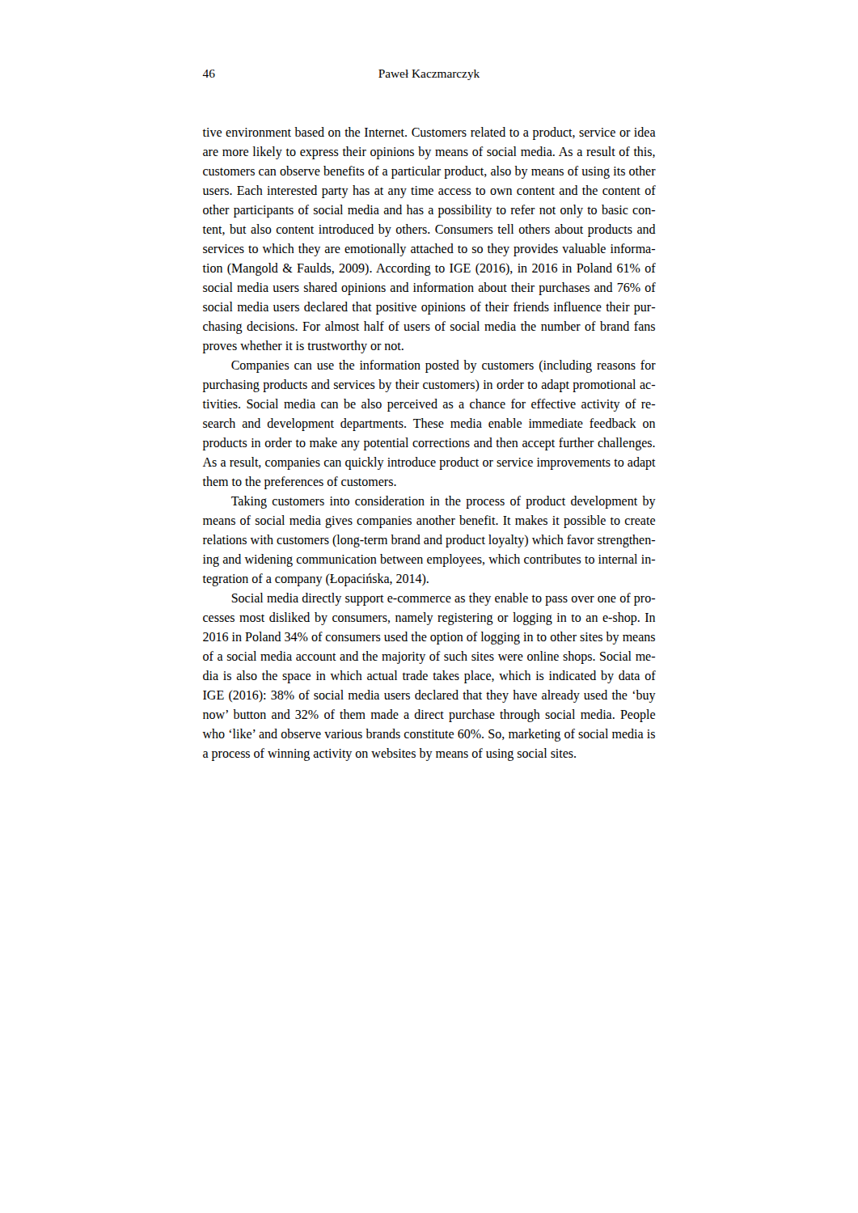46 Paweł Kaczmarczyk
tive environment based on the Internet. Customers related to a product, service or idea are more likely to express their opinions by means of social media. As a result of this, customers can observe benefits of a particular product, also by means of using its other users. Each interested party has at any time access to own content and the content of other participants of social media and has a possibility to refer not only to basic content, but also content introduced by others. Consumers tell others about products and services to which they are emotionally attached to so they provides valuable information (Mangold & Faulds, 2009). According to IGE (2016), in 2016 in Poland 61% of social media users shared opinions and information about their purchases and 76% of social media users declared that positive opinions of their friends influence their purchasing decisions. For almost half of users of social media the number of brand fans proves whether it is trustworthy or not.
Companies can use the information posted by customers (including reasons for purchasing products and services by their customers) in order to adapt promotional activities. Social media can be also perceived as a chance for effective activity of research and development departments. These media enable immediate feedback on products in order to make any potential corrections and then accept further challenges. As a result, companies can quickly introduce product or service improvements to adapt them to the preferences of customers.
Taking customers into consideration in the process of product development by means of social media gives companies another benefit. It makes it possible to create relations with customers (long-term brand and product loyalty) which favor strengthening and widening communication between employees, which contributes to internal integration of a company (Łopacińska, 2014).
Social media directly support e-commerce as they enable to pass over one of processes most disliked by consumers, namely registering or logging in to an e-shop. In 2016 in Poland 34% of consumers used the option of logging in to other sites by means of a social media account and the majority of such sites were online shops. Social media is also the space in which actual trade takes place, which is indicated by data of IGE (2016): 38% of social media users declared that they have already used the ‘buy now’ button and 32% of them made a direct purchase through social media. People who ‘like’ and observe various brands constitute 60%. So, marketing of social media is a process of winning activity on websites by means of using social sites.